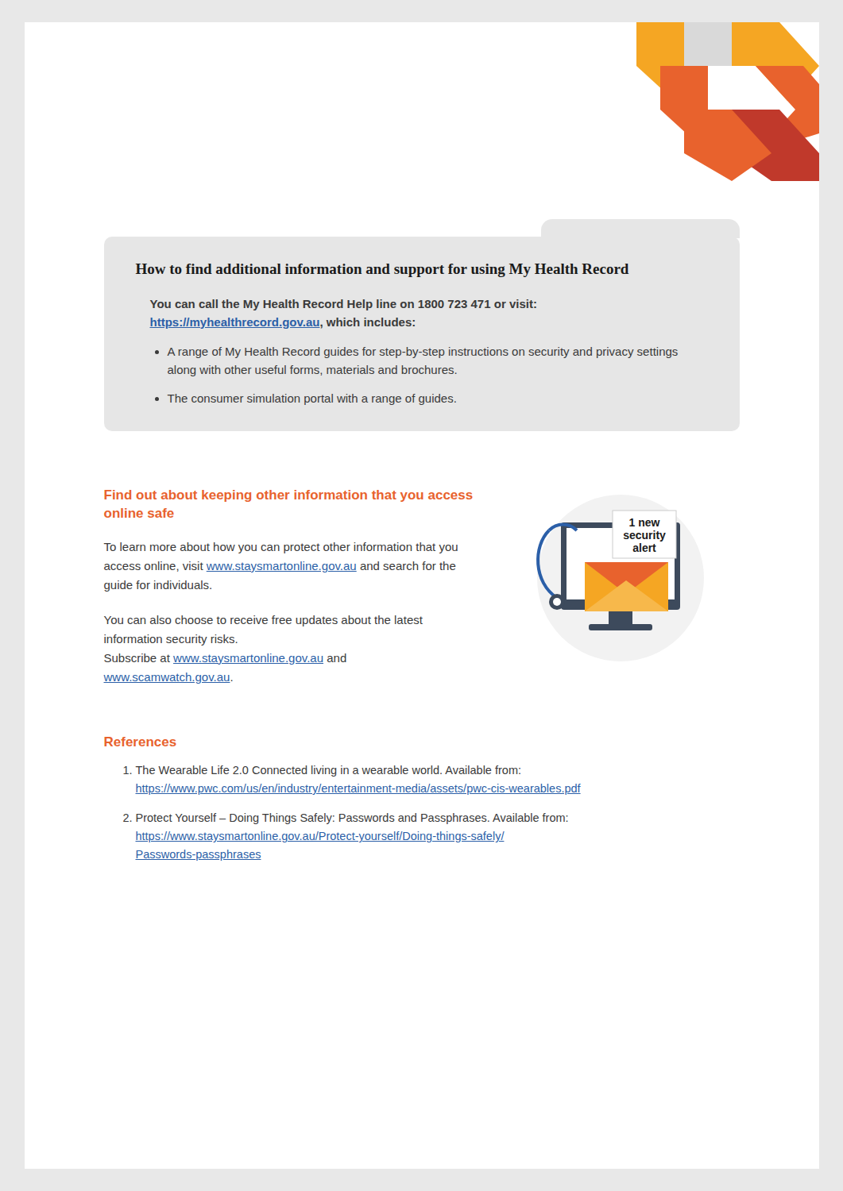How to find additional information and support for using My Health Record
You can call the My Health Record Help line on 1800 723 471 or visit:
https://myhealthrecord.gov.au, which includes:
A range of My Health Record guides for step-by-step instructions on security and privacy settings along with other useful forms, materials and brochures.
The consumer simulation portal with a range of guides.
Find out about keeping other information that you access online safe
To learn more about how you can protect other information that you access online, visit www.staysmartonline.gov.au and search for the guide for individuals.
You can also choose to receive free updates about the latest information security risks.
Subscribe at www.staysmartonline.gov.au and
www.scamwatch.gov.au.
1 new security alert
References
The Wearable Life 2.0 Connected living in a wearable world. Available from:
https://www.pwc.com/us/en/industry/entertainment-media/assets/pwc-cis-wearables.pdf
Protect Yourself – Doing Things Safely: Passwords and Passphrases. Available from:
https://www.staysmartonline.gov.au/Protect-yourself/Doing-things-safely/
Passwords-passphrases